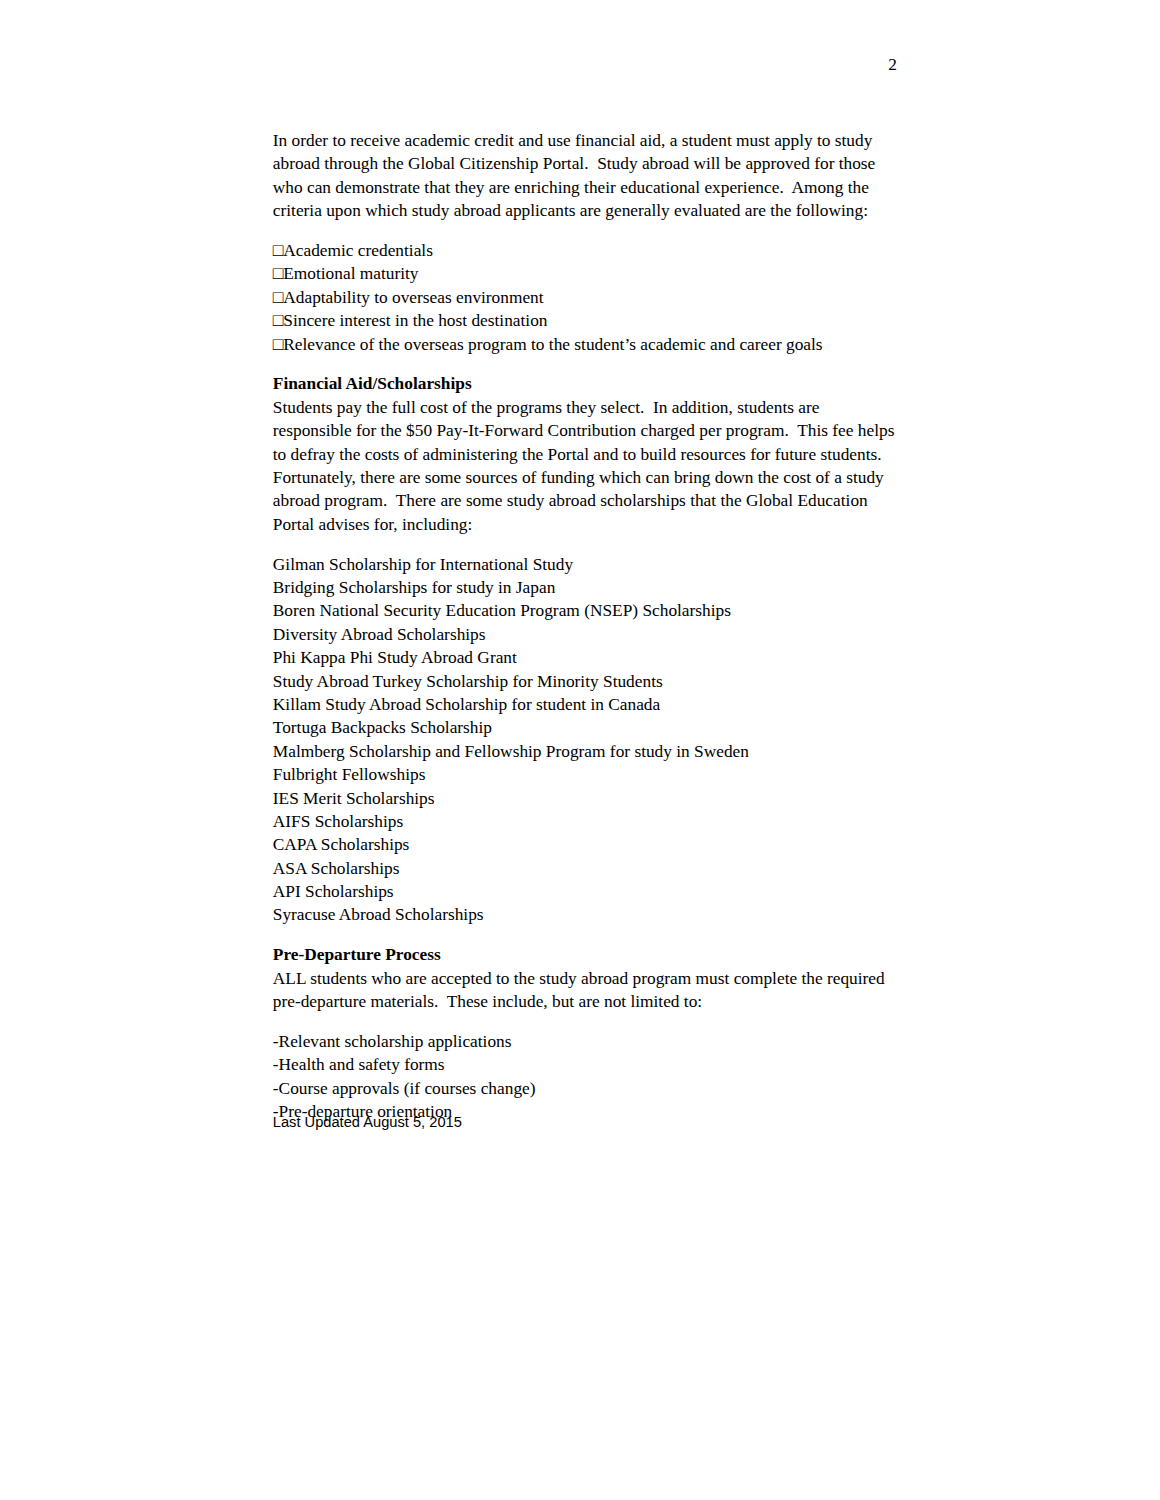2
In order to receive academic credit and use financial aid, a student must apply to study abroad through the Global Citizenship Portal. Study abroad will be approved for those who can demonstrate that they are enriching their educational experience. Among the criteria upon which study abroad applicants are generally evaluated are the following:
□Academic credentials
□Emotional maturity
□Adaptability to overseas environment
□Sincere interest in the host destination
□Relevance of the overseas program to the student’s academic and career goals
Financial Aid/Scholarships
Students pay the full cost of the programs they select. In addition, students are responsible for the $50 Pay-It-Forward Contribution charged per program. This fee helps to defray the costs of administering the Portal and to build resources for future students. Fortunately, there are some sources of funding which can bring down the cost of a study abroad program. There are some study abroad scholarships that the Global Education Portal advises for, including:
Gilman Scholarship for International Study
Bridging Scholarships for study in Japan
Boren National Security Education Program (NSEP) Scholarships
Diversity Abroad Scholarships
Phi Kappa Phi Study Abroad Grant
Study Abroad Turkey Scholarship for Minority Students
Killam Study Abroad Scholarship for student in Canada
Tortuga Backpacks Scholarship
Malmberg Scholarship and Fellowship Program for study in Sweden
Fulbright Fellowships
IES Merit Scholarships
AIFS Scholarships
CAPA Scholarships
ASA Scholarships
API Scholarships
Syracuse Abroad Scholarships
Pre-Departure Process
ALL students who are accepted to the study abroad program must complete the required pre-departure materials. These include, but are not limited to:
-Relevant scholarship applications
-Health and safety forms
-Course approvals (if courses change)
-Pre-departure orientation
Last Updated August 5, 2015